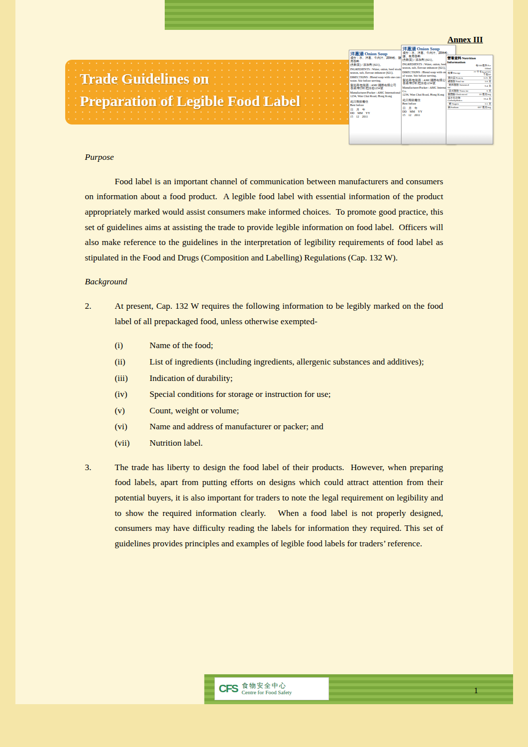Annex III
Trade Guidelines on
Preparation of Legible Food Label
洋蔥湯 Onion Soup
成分：水、洋蔥、牛肉汁、調味粉、鹽、食用香料
(含麩質) / 添加劑 (621)。
INGREDIENTS : Water, onion, beef stock, season, salt, flavour enhancer (621).
DIRECTIONS : Blend soup with one can of water. Stir before serving.
製造商/包裝商 : AMC國際有限公司
香港灣仔軒尼詩道1234號
Manufacturer/Packer : AMC International Co.
1234, Wan Chai Road, Hong Kong
此日期前最佳
Best before
日　月　年
DD　MM　YY
15　12　2011
洋蔥湯 Onion Soup
成分：水、洋蔥、牛肉汁、調味粉、鹽、食用香料
(含麩質) / 添加劑 (621)。
INGREDIENTS : Water, onion, beef stock, season, salt, flavour enhancer (621).
DIRECTIONS : Blend soup with one can of water. Stir before serving.
製造商/包裝商 : AMC國際有限公司
香港灣仔軒尼詩道1234號
Manufacturer/Packer : AMC International Co.
1234, Wan Chai Road, Hong Kong
此日期前最佳
Best before
日　月　年
DD　MM　YY
15　12　2011
營養資料 Nutrition Information
| | 每100毫升 Per 100ml |
| 能量 Energy | 77 千卡/kcal/325 千焦/kJ |
| 蛋白質 Protein | 3.25 克 |
| 總脂肪 Total fat | 3.0 克 |
| 飽和脂肪 Saturated fat | 0.4 克 |
| 反式脂肪 Trans fat | 0 克 |
| 膽固醇 Cholesterol | 10 毫克/mg |
| 碳水化合物 Carbohydrates | 10.4 克 |
| 糖 Sugars | 3.5 克 |
| 鈉 Sodium | 607 毫克/mg |
Purpose
Food label is an important channel of communication between manufacturers and consumers on information about a food product. A legible food label with essential information of the product appropriately marked would assist consumers make informed choices. To promote good practice, this set of guidelines aims at assisting the trade to provide legible information on food label. Officers will also make reference to the guidelines in the interpretation of legibility requirements of food label as stipulated in the Food and Drugs (Composition and Labelling) Regulations (Cap. 132 W).
Background
2. At present, Cap. 132 W requires the following information to be legibly marked on the food label of all prepackaged food, unless otherwise exempted-
(i) Name of the food;
(ii) List of ingredients (including ingredients, allergenic substances and additives);
(iii) Indication of durability;
(iv) Special conditions for storage or instruction for use;
(v) Count, weight or volume;
(vi) Name and address of manufacturer or packer; and
(vii) Nutrition label.
3. The trade has liberty to design the food label of their products. However, when preparing food labels, apart from putting efforts on designs which could attract attention from their potential buyers, it is also important for traders to note the legal requirement on legibility and to show the required information clearly. When a food label is not properly designed, consumers may have difficulty reading the labels for information they required. This set of guidelines provides principles and examples of legible food labels for traders’ reference.
CFS 食物安全中心
Centre for Food Safety
1